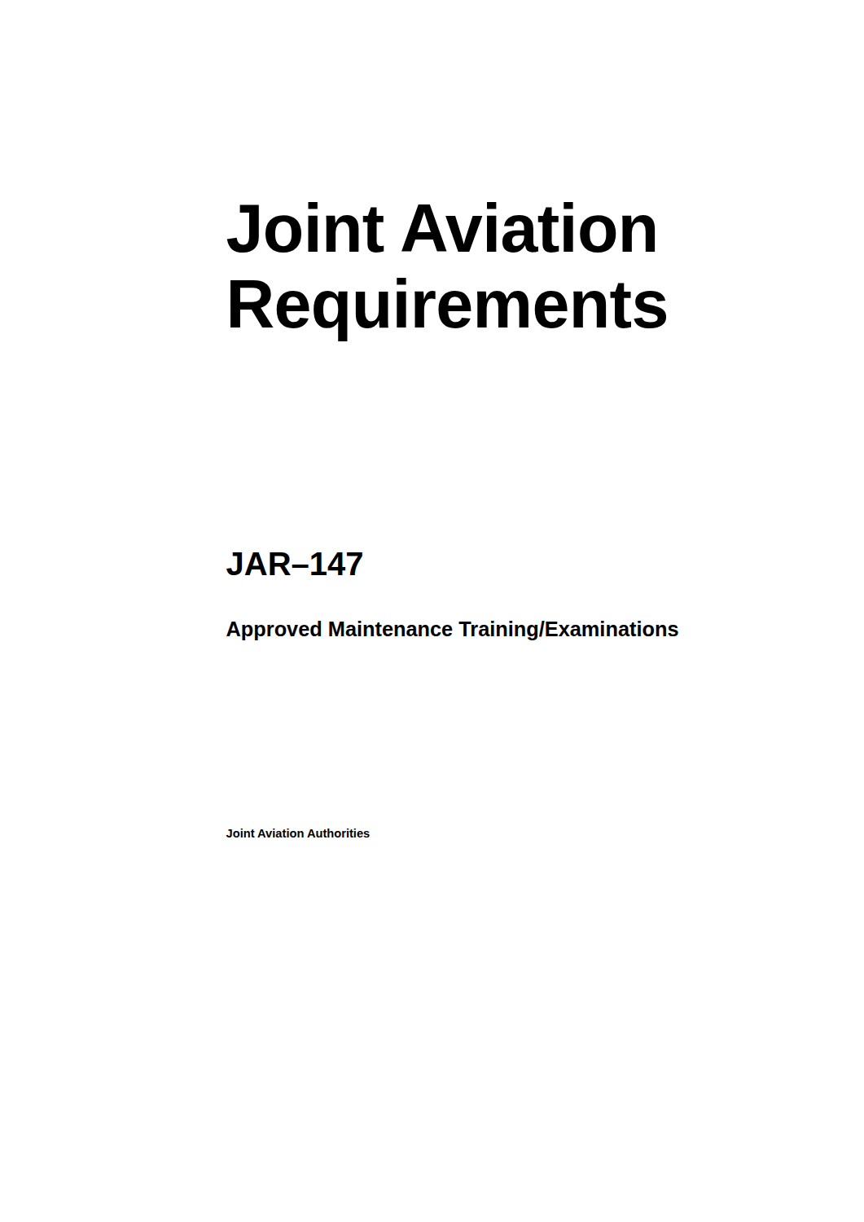Joint Aviation Requirements
JAR–147
Approved Maintenance Training/Examinations
Joint Aviation Authorities